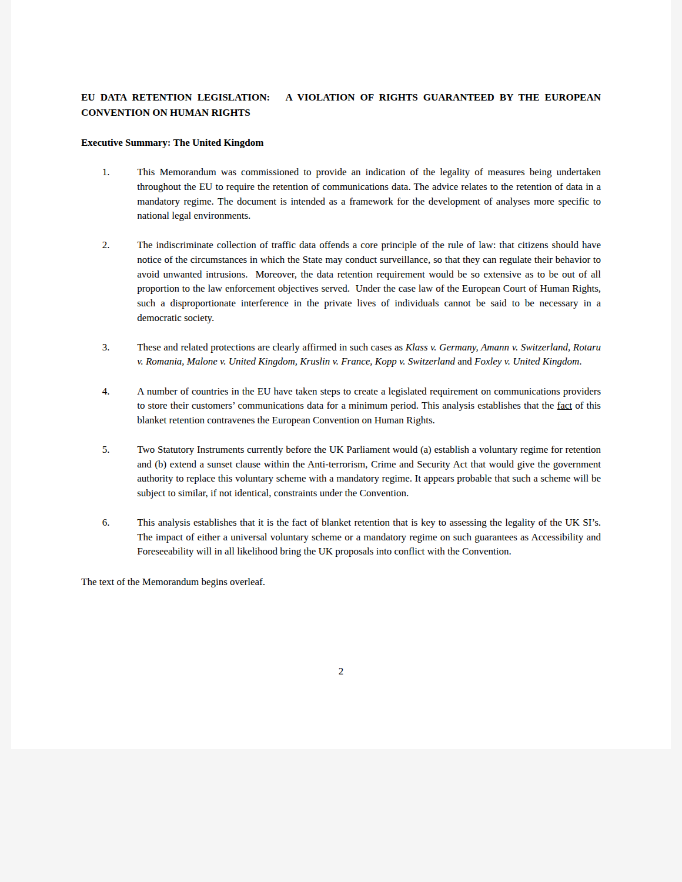EU DATA RETENTION LEGISLATION: A VIOLATION OF RIGHTS GUARANTEED BY THE EUROPEAN CONVENTION ON HUMAN RIGHTS
Executive Summary: The United Kingdom
This Memorandum was commissioned to provide an indication of the legality of measures being undertaken throughout the EU to require the retention of communications data. The advice relates to the retention of data in a mandatory regime. The document is intended as a framework for the development of analyses more specific to national legal environments.
The indiscriminate collection of traffic data offends a core principle of the rule of law: that citizens should have notice of the circumstances in which the State may conduct surveillance, so that they can regulate their behavior to avoid unwanted intrusions. Moreover, the data retention requirement would be so extensive as to be out of all proportion to the law enforcement objectives served. Under the case law of the European Court of Human Rights, such a disproportionate interference in the private lives of individuals cannot be said to be necessary in a democratic society.
These and related protections are clearly affirmed in such cases as Klass v. Germany, Amann v. Switzerland, Rotaru v. Romania, Malone v. United Kingdom, Kruslin v. France, Kopp v. Switzerland and Foxley v. United Kingdom.
A number of countries in the EU have taken steps to create a legislated requirement on communications providers to store their customers’ communications data for a minimum period. This analysis establishes that the fact of this blanket retention contravenes the European Convention on Human Rights.
Two Statutory Instruments currently before the UK Parliament would (a) establish a voluntary regime for retention and (b) extend a sunset clause within the Anti-terrorism, Crime and Security Act that would give the government authority to replace this voluntary scheme with a mandatory regime. It appears probable that such a scheme will be subject to similar, if not identical, constraints under the Convention.
This analysis establishes that it is the fact of blanket retention that is key to assessing the legality of the UK SI’s. The impact of either a universal voluntary scheme or a mandatory regime on such guarantees as Accessibility and Foreseeability will in all likelihood bring the UK proposals into conflict with the Convention.
The text of the Memorandum begins overleaf.
2